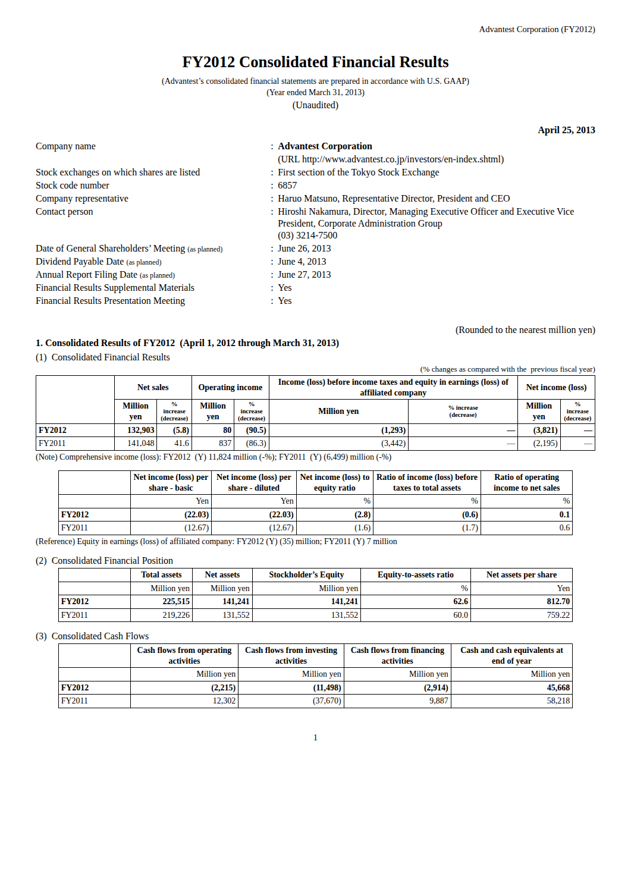Advantest Corporation (FY2012)
FY2012 Consolidated Financial Results
(Advantest’s consolidated financial statements are prepared in accordance with U.S. GAAP)
(Year ended March 31, 2013)
(Unaudited)
April 25, 2013
| Company name | : | Advantest Corporation |
| | | (URL http://www.advantest.co.jp/investors/en-index.shtml) |
| Stock exchanges on which shares are listed | : | First section of the Tokyo Stock Exchange |
| Stock code number | : | 6857 |
| Company representative | : | Haruo Matsuno, Representative Director, President and CEO |
| Contact person | : | Hiroshi Nakamura, Director, Managing Executive Officer and Executive Vice President, Corporate Administration Group (03) 3214-7500 |
| Date of General Shareholders’ Meeting (as planned) | : | June 26, 2013 |
| Dividend Payable Date (as planned) | : | June 4, 2013 |
| Annual Report Filing Date (as planned) | : | June 27, 2013 |
| Financial Results Supplemental Materials | : | Yes |
| Financial Results Presentation Meeting | : | Yes |
(Rounded to the nearest million yen)
1. Consolidated Results of FY2012 (April 1, 2012 through March 31, 2013)
(1) Consolidated Financial Results
(% changes as compared with the previous fiscal year)
| | Net sales | Operating income | Income (loss) before income taxes and equity in earnings (loss) of affiliated company | Net income (loss) |
| --- | --- | --- | --- | --- |
| Million yen | % increase (decrease) | Million yen | % increase (decrease) | Million yen | % increase (decrease) | Million yen | % increase (decrease) |
| FY2012 | 132,903 | (5.8) | 80 | (90.5) | (1,293) | ― | (3,821) | ― |
| FY2011 | 141,048 | 41.6 | 837 | (86.3) | (3,442) | ― | (2,195) | ― |
(Note) Comprehensive income (loss): FY2012 (Y) 11,824 million (-%); FY2011 (Y) (6,499) million (-%)
| | Net income (loss) per share - basic | Net income (loss) per share - diluted | Net income (loss) to equity ratio | Ratio of income (loss) before taxes to total assets | Ratio of operating income to net sales |
| --- | --- | --- | --- | --- | --- |
| | Yen | Yen | % | % | % |
| FY2012 | (22.03) | (22.03) | (2.8) | (0.6) | 0.1 |
| FY2011 | (12.67) | (12.67) | (1.6) | (1.7) | 0.6 |
(Reference) Equity in earnings (loss) of affiliated company: FY2012 (Y) (35) million; FY2011 (Y) 7 million
(2) Consolidated Financial Position
| | Total assets | Net assets | Stockholder’s Equity | Equity-to-assets ratio | Net assets per share |
| --- | --- | --- | --- | --- | --- |
| | Million yen | Million yen | Million yen | % | Yen |
| FY2012 | 225,515 | 141,241 | 141,241 | 62.6 | 812.70 |
| FY2011 | 219,226 | 131,552 | 131,552 | 60.0 | 759.22 |
(3) Consolidated Cash Flows
| | Cash flows from operating activities | Cash flows from investing activities | Cash flows from financing activities | Cash and cash equivalents at end of year |
| --- | --- | --- | --- | --- |
| | Million yen | Million yen | Million yen | Million yen |
| FY2012 | (2,215) | (11,498) | (2,914) | 45,668 |
| FY2011 | 12,302 | (37,670) | 9,887 | 58,218 |
1